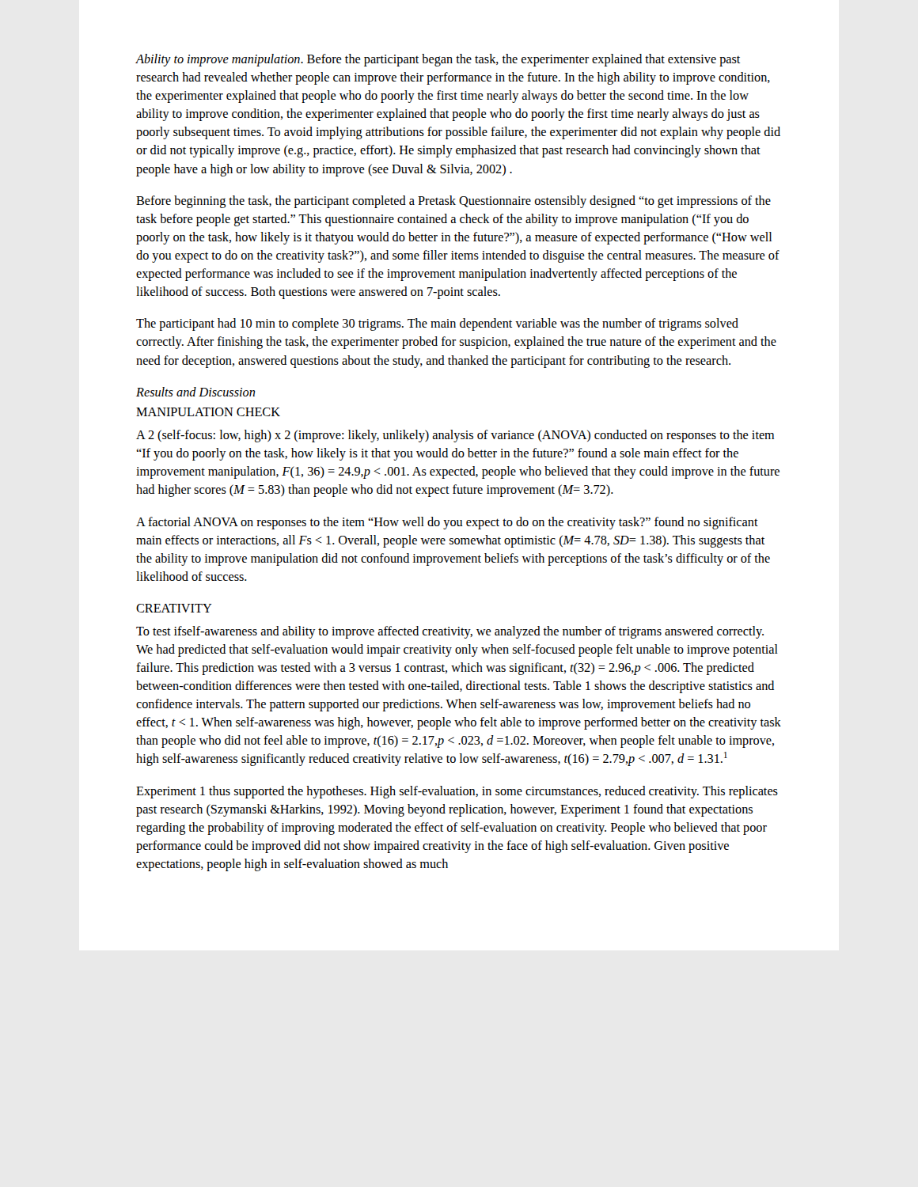Ability to improve manipulation. Before the participant began the task, the experimenter explained that extensive past research had revealed whether people can improve their performance in the future. In the high ability to improve condition, the experimenter explained that people who do poorly the first time nearly always do better the second time. In the low ability to improve condition, the experimenter explained that people who do poorly the first time nearly always do just as poorly subsequent times. To avoid implying attributions for possible failure, the experimenter did not explain why people did or did not typically improve (e.g., practice, effort). He simply emphasized that past research had convincingly shown that people have a high or low ability to improve (see Duval & Silvia, 2002) .
Before beginning the task, the participant completed a Pretask Questionnaire ostensibly designed “to get impressions of the task before people get started.” This questionnaire contained a check of the ability to improve manipulation (“If you do poorly on the task, how likely is it thatyou would do better in the future?”), a measure of expected performance (“How well do you expect to do on the creativity task?”), and some filler items intended to disguise the central measures. The measure of expected performance was included to see if the improvement manipulation inadvertently affected perceptions of the likelihood of success. Both questions were answered on 7-point scales.
The participant had 10 min to complete 30 trigrams. The main dependent variable was the number of trigrams solved correctly. After finishing the task, the experimenter probed for suspicion, explained the true nature of the experiment and the need for deception, answered questions about the study, and thanked the participant for contributing to the research.
Results and Discussion
MANIPULATION CHECK
A 2 (self-focus: low, high) x 2 (improve: likely, unlikely) analysis of variance (ANOVA) conducted on responses to the item “If you do poorly on the task, how likely is it that you would do better in the future?” found a sole main effect for the improvement manipulation, F(1, 36) = 24.9,p < .001. As expected, people who believed that they could improve in the future had higher scores (M = 5.83) than people who did not expect future improvement (M= 3.72).
A factorial ANOVA on responses to the item “How well do you expect to do on the creativity task?” found no significant main effects or interactions, all Fs < 1. Overall, people were somewhat optimistic (M= 4.78, SD= 1.38). This suggests that the ability to improve manipulation did not confound improvement beliefs with perceptions of the task’s difficulty or of the likelihood of success.
CREATIVITY
To test ifself-awareness and ability to improve affected creativity, we analyzed the number of trigrams answered correctly. We had predicted that self-evaluation would impair creativity only when self-focused people felt unable to improve potential failure. This prediction was tested with a 3 versus 1 contrast, which was significant, t(32) = 2.96,p < .006. The predicted between-condition differences were then tested with one-tailed, directional tests. Table 1 shows the descriptive statistics and confidence intervals. The pattern supported our predictions. When self-awareness was low, improvement beliefs had no effect, t < 1. When self-awareness was high, however, people who felt able to improve performed better on the creativity task than people who did not feel able to improve, t(16) = 2.17,p < .023, d =1.02. Moreover, when people felt unable to improve, high self-awareness significantly reduced creativity relative to low self-awareness, t(16) = 2.79,p < .007, d = 1.31.1
Experiment 1 thus supported the hypotheses. High self-evaluation, in some circumstances, reduced creativity. This replicates past research (Szymanski &Harkins, 1992). Moving beyond replication, however, Experiment 1 found that expectations regarding the probability of improving moderated the effect of self-evaluation on creativity. People who believed that poor performance could be improved did not show impaired creativity in the face of high self-evaluation. Given positive expectations, people high in self-evaluation showed as much